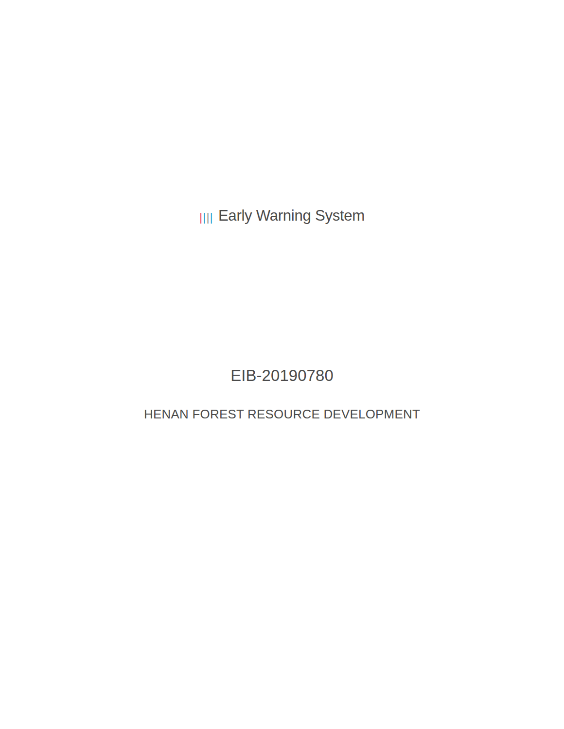||||Early Warning System
EIB-20190780
HENAN FOREST RESOURCE DEVELOPMENT